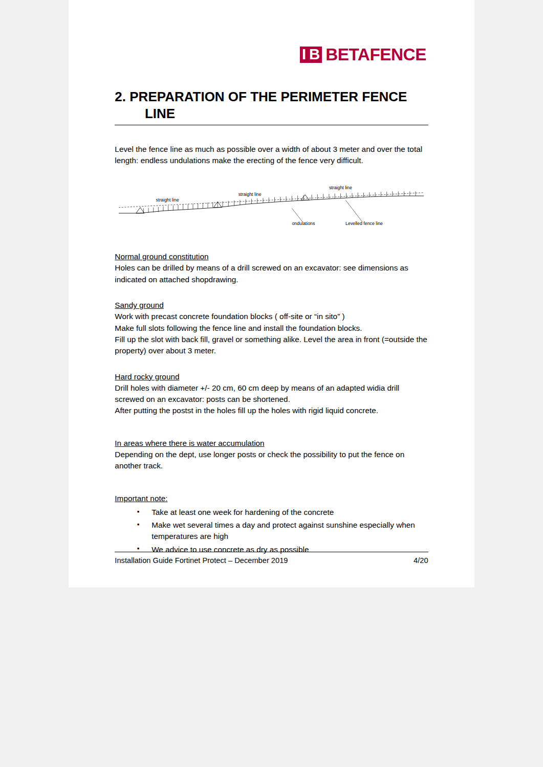I BBETAFENCE
2. PREPARATION OF THE PERIMETER FENCE LINE
Level the fence line as much as possible over a width of about 3 meter and over the total length: endless undulations make the erecting of the fence very difficult.
straight line straight line straight line ondulations Levelled fence line
Normal ground constitution
Holes can be drilled by means of a drill screwed on an excavator: see dimensions as indicated on attached shopdrawing.
Sandy ground
Work with precast concrete foundation blocks ( off-site or “in sito” )
Make full slots following the fence line and install the foundation blocks.
Fill up the slot with back fill, gravel or something alike. Level the area in front (=outside the property) over about 3 meter.
Hard rocky ground
Drill holes with diameter +/- 20 cm, 60 cm deep by means of an adapted widia drill screwed on an excavator: posts can be shortened.
After putting the postst in the holes fill up the holes with rigid liquid concrete.
In areas where there is water accumulation
Depending on the dept, use longer posts or check the possibility to put the fence on another track.
Important note:
Take at least one week for hardening of the concrete
Make wet several times a day and protect against sunshine especially when temperatures are high
We advice to use concrete as dry as possible
Installation Guide Fortinet Protect – December 2019 4/20